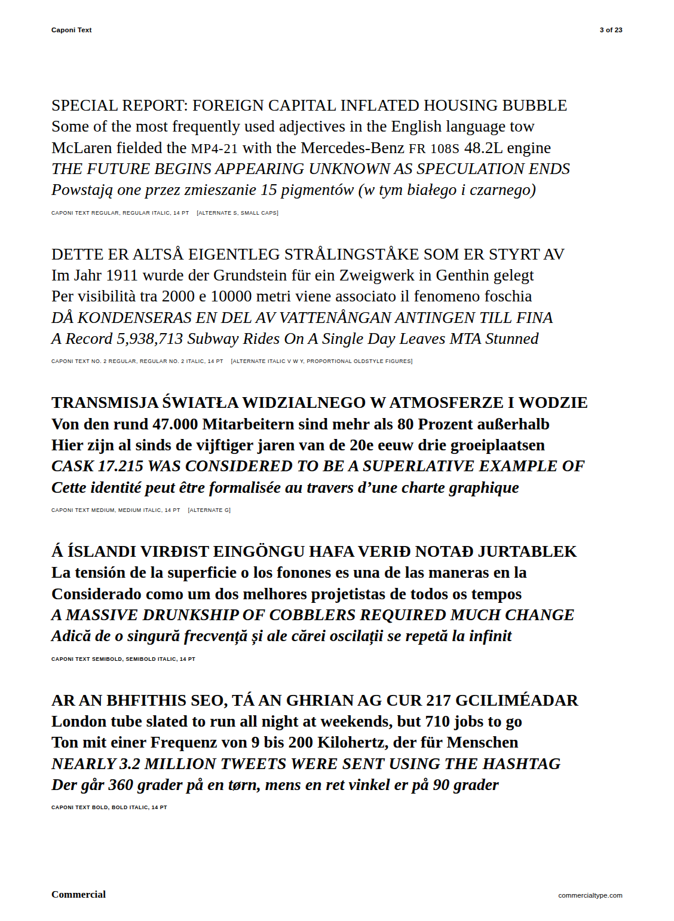Caponi Text
3 of 23
SPECIAL REPORT: FOREIGN CAPITAL INFLATED HOUSING BUBBLE
Some of the most frequently used adjectives in the English language tow
McLaren fielded the MP4-21 with the Mercedes-Benz FR 108S 48.2L engine
THE FUTURE BEGINS APPEARING UNKNOWN AS SPECULATION ENDS
Powstają one przez zmieszanie 15 pigmentów (w tym białego i czarnego)
Caponi Text Regular, Regular Italic, 14 pt [Alternate s, small caps]
DETTE ER ALTSÅ EIGENTLEG STRÅLINGSTÅKE SOM ER STYRT AV
Im Jahr 1911 wurde der Grundstein für ein Zweigwerk in Genthin gelegt
Per visibilità tra 2000 e 10000 metri viene associato il fenomeno foschia
DÅ KONDENSERAS EN DEL AV VATTENÅNGAN ANTINGEN TILL FINA
A Record 5,938,713 Subway Rides On A Single Day Leaves MTA Stunned
Caponi Text No. 2 Regular, Regular No. 2 Italic, 14 pt [Alternate italic v w y, proportional oldstyle figures]
TRANSMISJA ŚWIATŁA WIDZIALNEGO W ATMOSFERZE I WODZIE
Von den rund 47.000 Mitarbeitern sind mehr als 80 Prozent außerhalb
Hier zijn al sinds de vijftiger jaren van de 20e eeuw drie groeiplaatsen
CASK 17.215 WAS CONSIDERED TO BE A SUPERLATIVE EXAMPLE OF
Cette identité peut être formalisée au travers d’une charte graphique
Caponi Text Medium, Medium Italic, 14 pt [Alternate g]
Á ÍSLANDI VIRÐIST EINGÖNGU HAFA VERIÐ NOTAÐ JURTABLEK
La tensión de la superficie o los fonones es una de las maneras en la
Considerado como um dos melhores projetistas de todos os tempos
A MASSIVE DRUNKSHIP OF COBBLERS REQUIRED MUCH CHANGE
Adică de o singură frecvență și ale cărei oscilații se repetă la infinit
Caponi Text Semibold, Semibold Italic, 14 pt
AR AN BHFITHIS SEO, TÁ AN GHRIAN AG CUR 217 GCILIMÉADAR
London tube slated to run all night at weekends, but 710 jobs to go
Ton mit einer Frequenz von 9 bis 200 Kilohertz, der für Menschen
NEARLY 3.2 MILLION TWEETS WERE SENT USING THE HASHTAG
Der går 360 grader på en tørn, mens en ret vinkel er på 90 grader
Caponi Text Bold, Bold Italic, 14 pt
Commercial
commercialtype.com